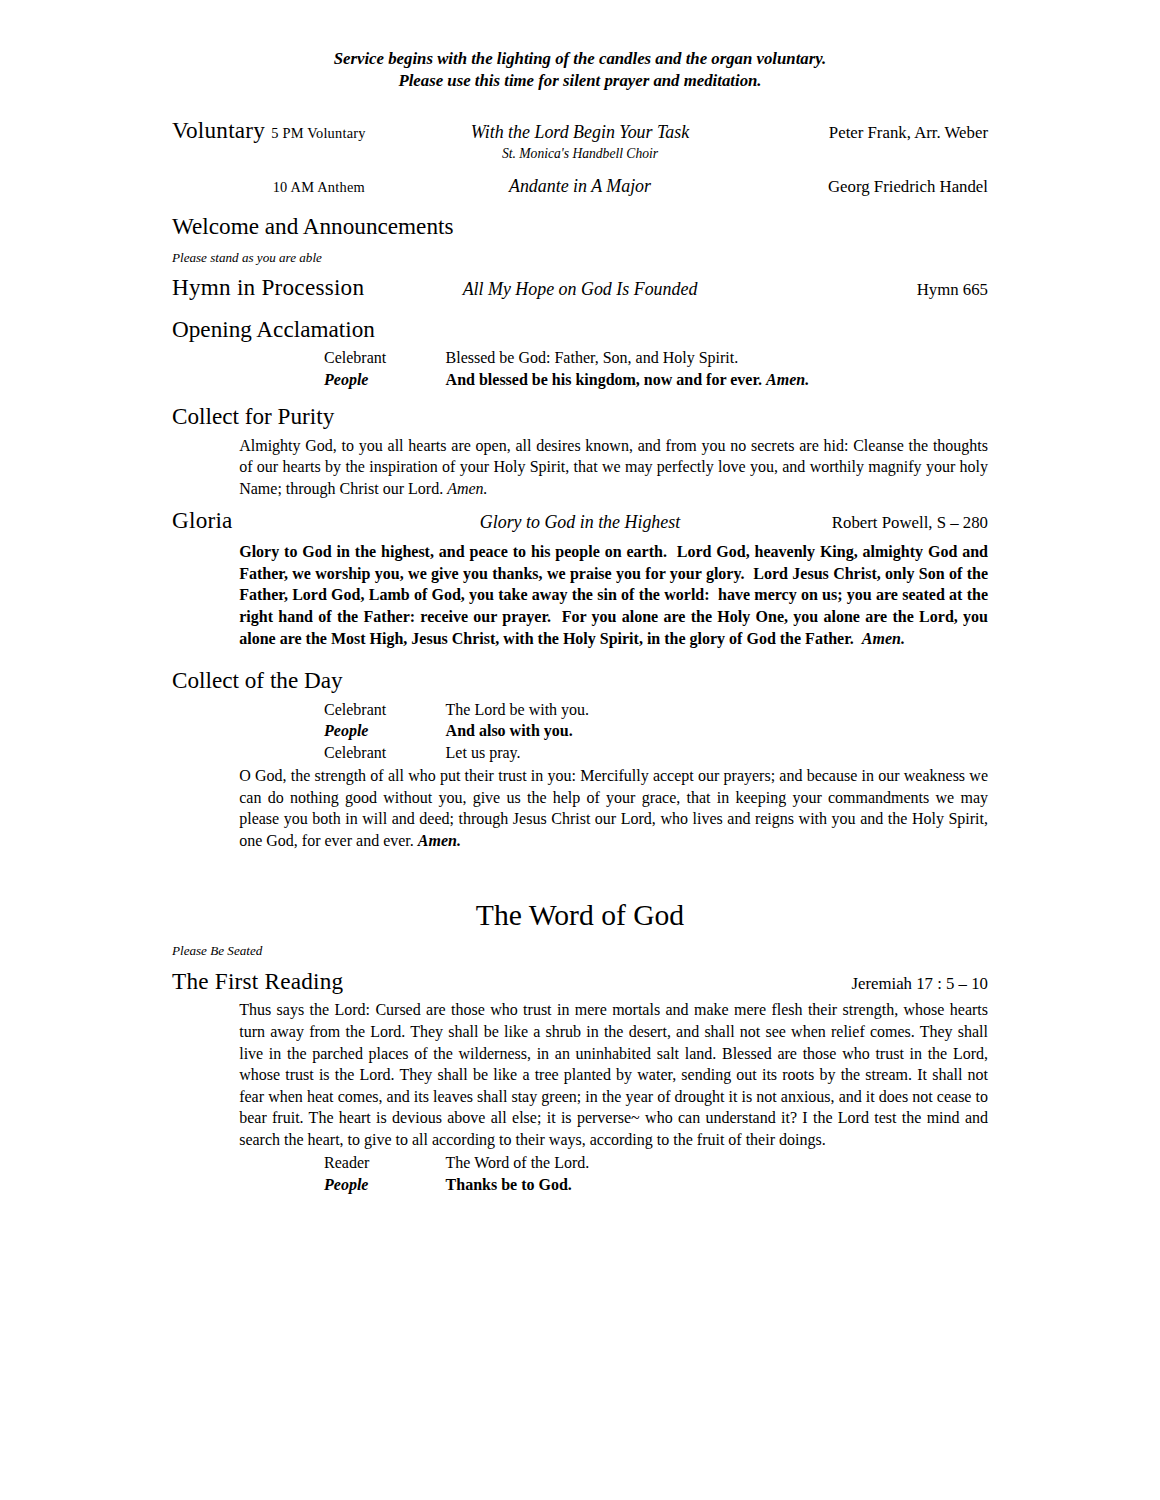Service begins with the lighting of the candles and the organ voluntary.
Please use this time for silent prayer and meditation.
Voluntary 5 PM Voluntary
With the Lord Begin Your Task
Peter Frank, Arr. Weber
St. Monica's Handbell Choir
10 AM Anthem
Andante in A Major
Georg Friedrich Handel
Welcome and Announcements
Please stand as you are able
Hymn in Procession
All My Hope on God Is Founded
Hymn 665
Opening Acclamation
Celebrant Blessed be God: Father, Son, and Holy Spirit.
People And blessed be his kingdom, now and for ever. Amen.
Collect for Purity
Almighty God, to you all hearts are open, all desires known, and from you no secrets are hid: Cleanse the thoughts of our hearts by the inspiration of your Holy Spirit, that we may perfectly love you, and worthily magnify your holy Name; through Christ our Lord. Amen.
Gloria
Glory to God in the Highest
Robert Powell, S – 280
Glory to God in the highest, and peace to his people on earth. Lord God, heavenly King, almighty God and Father, we worship you, we give you thanks, we praise you for your glory. Lord Jesus Christ, only Son of the Father, Lord God, Lamb of God, you take away the sin of the world: have mercy on us; you are seated at the right hand of the Father: receive our prayer. For you alone are the Holy One, you alone are the Lord, you alone are the Most High, Jesus Christ, with the Holy Spirit, in the glory of God the Father. Amen.
Collect of the Day
Celebrant The Lord be with you.
People And also with you.
Celebrant Let us pray.
O God, the strength of all who put their trust in you: Mercifully accept our prayers; and because in our weakness we can do nothing good without you, give us the help of your grace, that in keeping your commandments we may please you both in will and deed; through Jesus Christ our Lord, who lives and reigns with you and the Holy Spirit, one God, for ever and ever. Amen.
The Word of God
Please Be Seated
The First Reading
Jeremiah 17 : 5 – 10
Thus says the Lord: Cursed are those who trust in mere mortals and make mere flesh their strength, whose hearts turn away from the Lord. They shall be like a shrub in the desert, and shall not see when relief comes. They shall live in the parched places of the wilderness, in an uninhabited salt land. Blessed are those who trust in the Lord, whose trust is the Lord. They shall be like a tree planted by water, sending out its roots by the stream. It shall not fear when heat comes, and its leaves shall stay green; in the year of drought it is not anxious, and it does not cease to bear fruit. The heart is devious above all else; it is perverse~ who can understand it? I the Lord test the mind and search the heart, to give to all according to their ways, according to the fruit of their doings.
Reader The Word of the Lord.
People Thanks be to God.